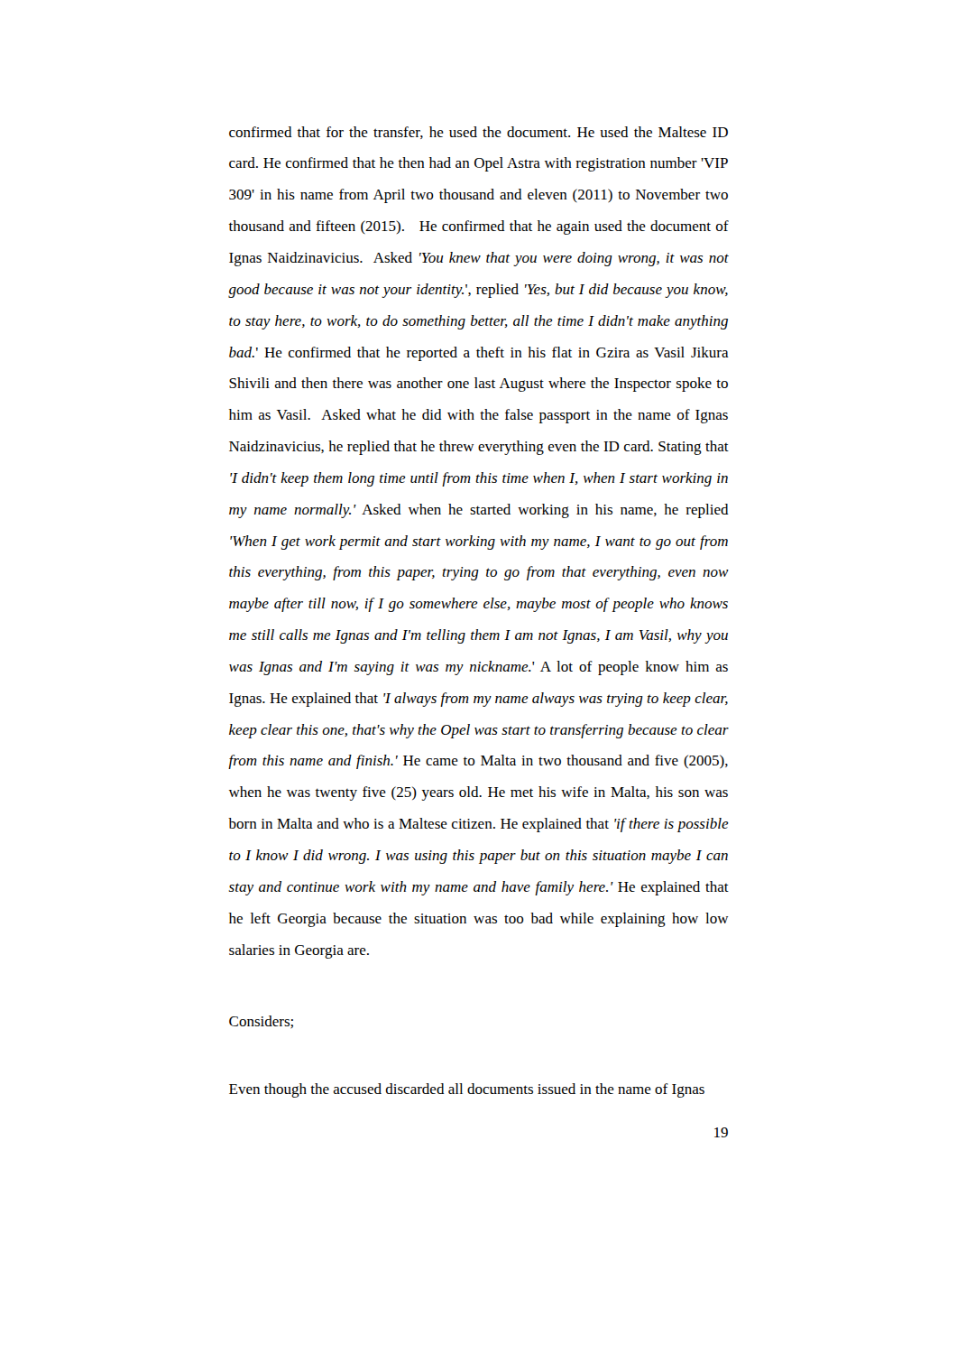confirmed that for the transfer, he used the document. He used the Maltese ID card. He confirmed that he then had an Opel Astra with registration number 'VIP 309' in his name from April two thousand and eleven (2011) to November two thousand and fifteen (2015). He confirmed that he again used the document of Ignas Naidzinavicius. Asked 'You knew that you were doing wrong, it was not good because it was not your identity.', replied 'Yes, but I did because you know, to stay here, to work, to do something better, all the time I didn't make anything bad.' He confirmed that he reported a theft in his flat in Gzira as Vasil Jikura Shivili and then there was another one last August where the Inspector spoke to him as Vasil. Asked what he did with the false passport in the name of Ignas Naidzinavicius, he replied that he threw everything even the ID card. Stating that 'I didn't keep them long time until from this time when I, when I start working in my name normally.' Asked when he started working in his name, he replied 'When I get work permit and start working with my name, I want to go out from this everything, from this paper, trying to go from that everything, even now maybe after till now, if I go somewhere else, maybe most of people who knows me still calls me Ignas and I'm telling them I am not Ignas, I am Vasil, why you was Ignas and I'm saying it was my nickname.' A lot of people know him as Ignas. He explained that 'I always from my name always was trying to keep clear, keep clear this one, that's why the Opel was start to transferring because to clear from this name and finish.' He came to Malta in two thousand and five (2005), when he was twenty five (25) years old. He met his wife in Malta, his son was born in Malta and who is a Maltese citizen. He explained that 'if there is possible to I know I did wrong. I was using this paper but on this situation maybe I can stay and continue work with my name and have family here.' He explained that he left Georgia because the situation was too bad while explaining how low salaries in Georgia are.
Considers;
Even though the accused discarded all documents issued in the name of Ignas
19